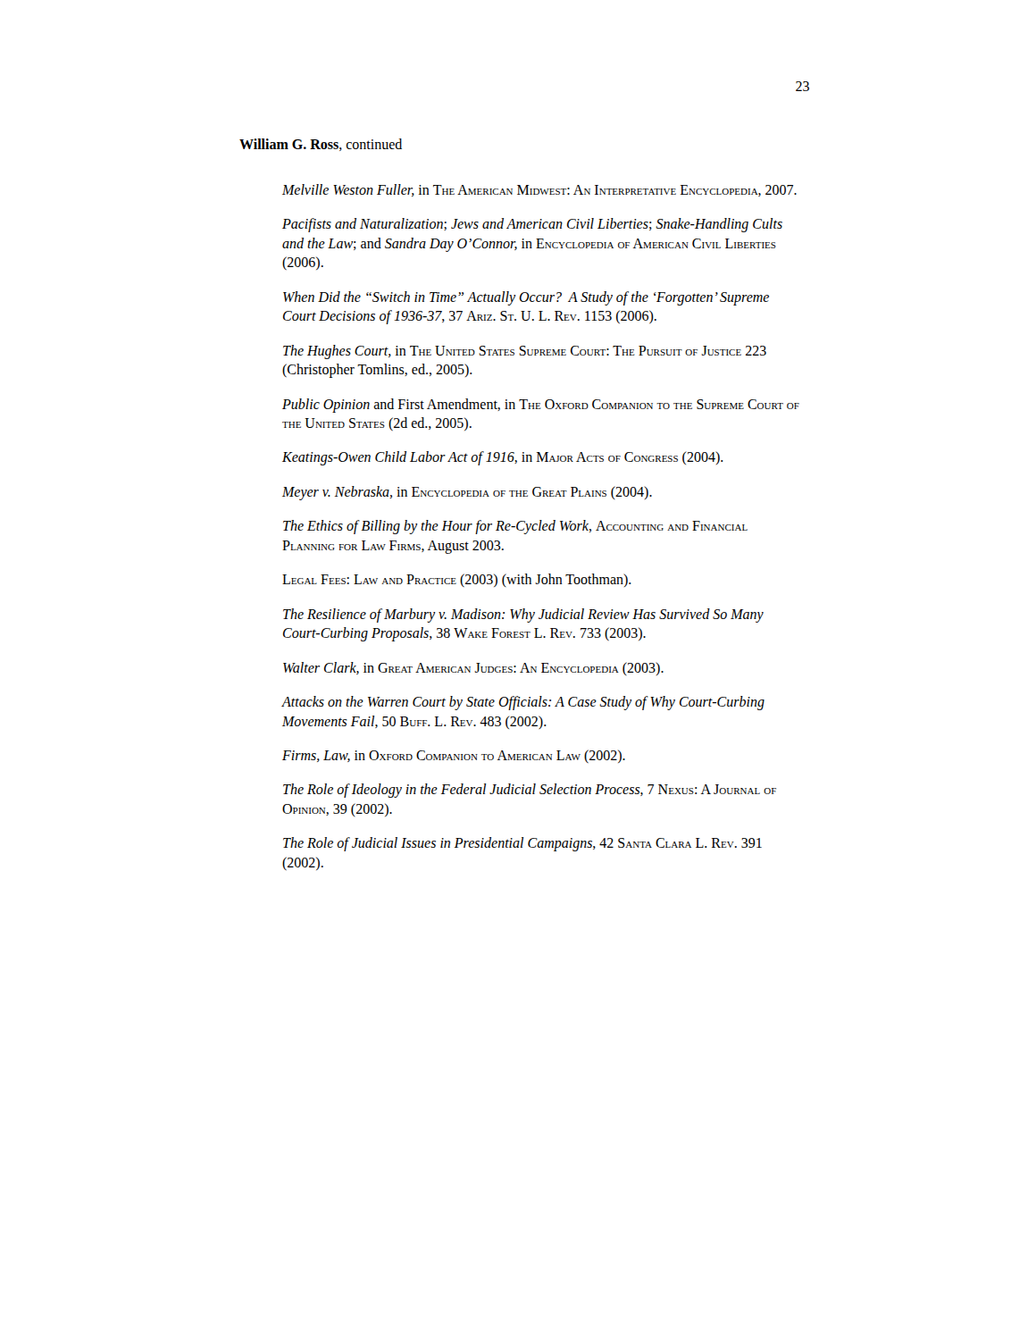23
William G. Ross, continued
Melville Weston Fuller, in The American Midwest: An Interpretative Encyclopedia, 2007.
Pacifists and Naturalization; Jews and American Civil Liberties; Snake-Handling Cults and the Law; and Sandra Day O’Connor, in Encyclopedia of American Civil Liberties (2006).
When Did the “Switch in Time” Actually Occur? A Study of the ‘Forgotten’ Supreme Court Decisions of 1936-37, 37 Ariz. St. U. L. Rev. 1153 (2006).
The Hughes Court, in The United States Supreme Court: The Pursuit of Justice 223 (Christopher Tomlins, ed., 2005).
Public Opinion and First Amendment, in The Oxford Companion to the Supreme Court of the United States (2d ed., 2005).
Keatings-Owen Child Labor Act of 1916, in Major Acts of Congress (2004).
Meyer v. Nebraska, in Encyclopedia of the Great Plains (2004).
The Ethics of Billing by the Hour for Re-Cycled Work, Accounting and Financial Planning for Law Firms, August 2003.
Legal Fees: Law and Practice (2003) (with John Toothman).
The Resilience of Marbury v. Madison: Why Judicial Review Has Survived So Many Court-Curbing Proposals, 38 Wake Forest L. Rev. 733 (2003).
Walter Clark, in Great American Judges: An Encyclopedia (2003).
Attacks on the Warren Court by State Officials: A Case Study of Why Court-Curbing Movements Fail, 50 Buff. L. Rev. 483 (2002).
Firms, Law, in Oxford Companion to American Law (2002).
The Role of Ideology in the Federal Judicial Selection Process, 7 Nexus: A Journal of Opinion, 39 (2002).
The Role of Judicial Issues in Presidential Campaigns, 42 Santa Clara L. Rev. 391 (2002).